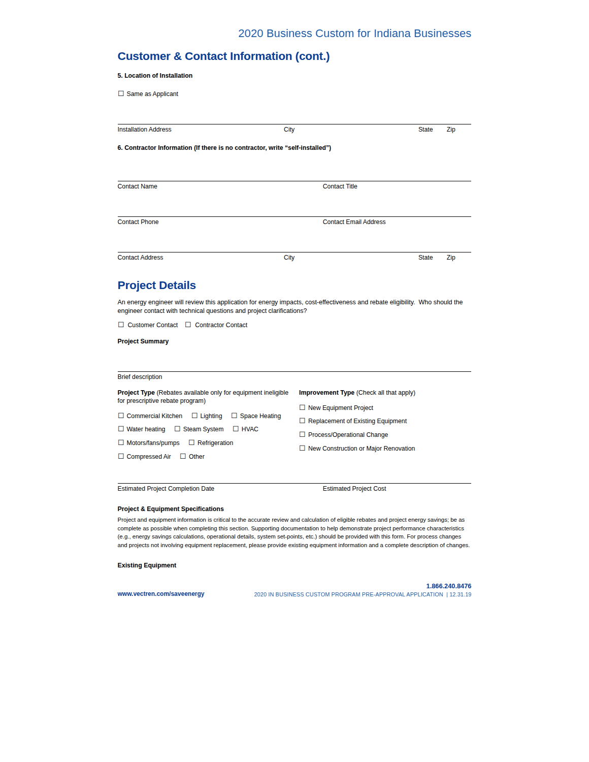2020 Business Custom for Indiana Businesses
Customer & Contact Information (cont.)
5. Location of Installation
Same as Applicant
Installation Address
City
State
Zip
6. Contractor Information (If there is no contractor, write “self-installed”)
Contact Name
Contact Title
Contact Phone
Contact Email Address
Contact Address
City
State
Zip
Project Details
An energy engineer will review this application for energy impacts, cost-effectiveness and rebate eligibility. Who should the engineer contact with technical questions and project clarifications?
Customer Contact Contractor Contact
Project Summary
Brief description
Project Type (Rebates available only for equipment ineligible for prescriptive rebate program)
Commercial Kitchen Lighting Space Heating Water heating Steam System HVAC Motors/fans/pumps Refrigeration Compressed Air Other
Improvement Type (Check all that apply)
New Equipment Project Replacement of Existing Equipment Process/Operational Change New Construction or Major Renovation
Estimated Project Completion Date
Estimated Project Cost
Project & Equipment Specifications
Project and equipment information is critical to the accurate review and calculation of eligible rebates and project energy savings; be as complete as possible when completing this section. Supporting documentation to help demonstrate project performance characteristics (e.g., energy savings calculations, operational details, system set-points, etc.) should be provided with this form. For process changes and projects not involving equipment replacement, please provide existing equipment information and a complete description of changes.
Existing Equipment
www.vectren.com/saveenergy
1.866.240.8476
2020 IN BUSINESS CUSTOM PROGRAM PRE-APPROVAL APPLICATION | 12.31.19